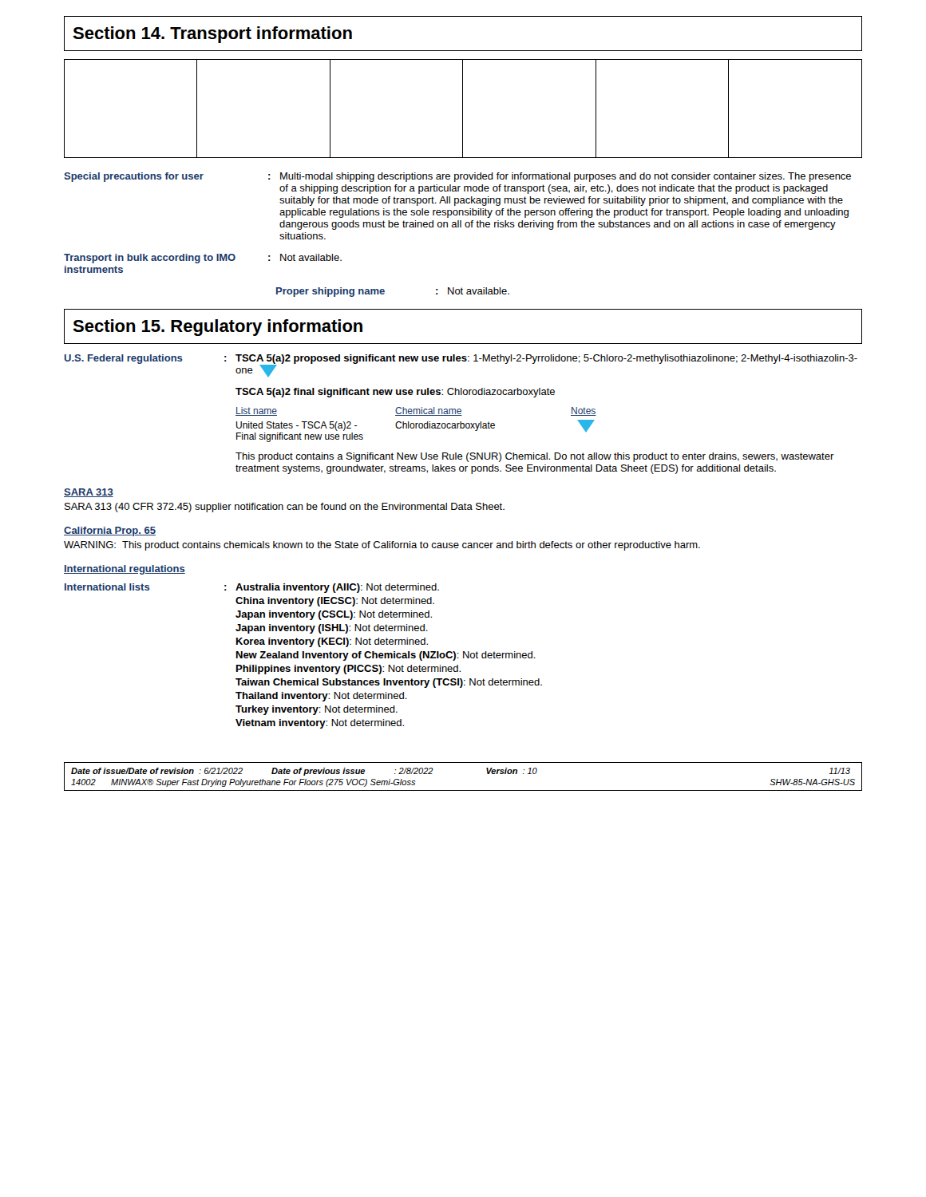Section 14. Transport information
Special precautions for user
:
Multi-modal shipping descriptions are provided for informational purposes and do not consider container sizes. The presence of a shipping description for a particular mode of transport (sea, air, etc.), does not indicate that the product is packaged suitably for that mode of transport. All packaging must be reviewed for suitability prior to shipment, and compliance with the applicable regulations is the sole responsibility of the person offering the product for transport. People loading and unloading dangerous goods must be trained on all of the risks deriving from the substances and on all actions in case of emergency situations.
Transport in bulk according to IMO instruments
:
Not available.
Proper shipping name
:
Not available.
Section 15. Regulatory information
U.S. Federal regulations
:
TSCA 5(a)2 proposed significant new use rules: 1-Methyl-2-Pyrrolidone; 5-Chloro-2-methylisothiazolinone; 2-Methyl-4-isothiazolin-3-one
TSCA 5(a)2 final significant new use rules: Chlorodiazocarboxylate
| List name | Chemical name | Notes |
| --- | --- | --- |
| United States - TSCA 5(a)2 - Final significant new use rules | Chlorodiazocarboxylate | |
This product contains a Significant New Use Rule (SNUR) Chemical. Do not allow this product to enter drains, sewers, wastewater treatment systems, groundwater, streams, lakes or ponds. See Environmental Data Sheet (EDS) for additional details.
SARA 313
SARA 313 (40 CFR 372.45) supplier notification can be found on the Environmental Data Sheet.
California Prop. 65
WARNING: This product contains chemicals known to the State of California to cause cancer and birth defects or other reproductive harm.
International regulations
International lists
:
Australia inventory (AIIC): Not determined.
China inventory (IECSC): Not determined.
Japan inventory (CSCL): Not determined.
Japan inventory (ISHL): Not determined.
Korea inventory (KECI): Not determined.
New Zealand Inventory of Chemicals (NZIoC): Not determined.
Philippines inventory (PICCS): Not determined.
Taiwan Chemical Substances Inventory (TCSI): Not determined.
Thailand inventory: Not determined.
Turkey inventory: Not determined.
Vietnam inventory: Not determined.
Date of issue/Date of revision : 6/21/2022 Date of previous issue : 2/8/2022 Version : 10 11/13
14002 MINWAX® Super Fast Drying Polyurethane For Floors (275 VOC) Semi-Gloss SHW-85-NA-GHS-US